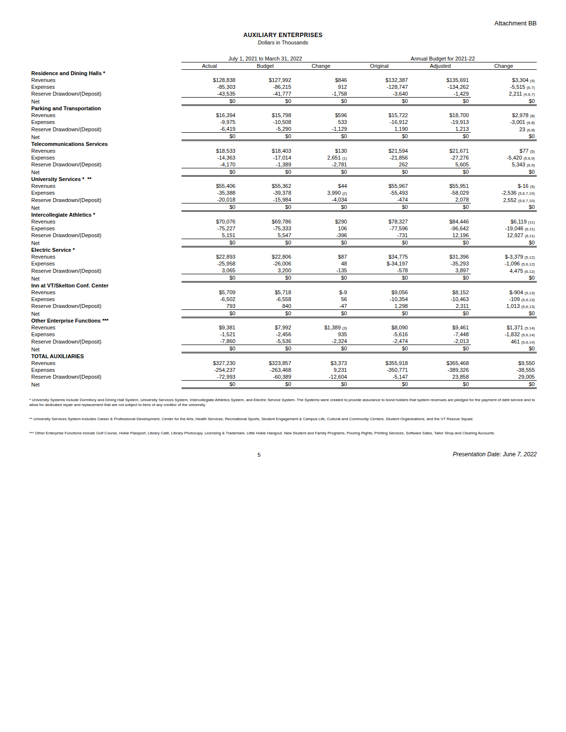Attachment BB
AUXILIARY ENTERPRISES
Dollars in Thousands
| | July 1, 2021 to March 31, 2022 | Annual Budget for 2021-22 |
| | Actual | Budget | Change | Original | Adjusted | Change |
| Residence and Dining Halls * | | | | | | |
| Revenues | $128,838 | $127,992 | $846 | $132,387 | $135,691 | $3,304 (4) |
| Expenses | -85,303 | -86,215 | 912 | -128,747 | -134,262 | -5,515 (6,7) |
| Reserve Drawdown/(Deposit) | -43,535 | -41,777 | -1,758 | -3,640 | -1,429 | 2,211 (4,6,7) |
| Net | $0 | $0 | $0 | $0 | $0 | $0 |
| Parking and Transportation | | | | | | |
| Revenues | $16,394 | $15,798 | $596 | $15,722 | $18,700 | $2,978 (8) |
| Expenses | -9,975 | -10,508 | 533 | -16,912 | -19,913 | -3,001 (6,8) |
| Reserve Drawdown/(Deposit) | -6,419 | -5,290 | -1,129 | 1,190 | 1,213 | 23 (6,8) |
| Net | $0 | $0 | $0 | $0 | $0 | $0 |
| Telecommunications Services | | | | | | |
| Revenues | $18,533 | $18,403 | $130 | $21,594 | $21,671 | $77 (5) |
| Expenses | -14,363 | -17,014 | 2,651 (1) | -21,856 | -27,276 | -5,420 (5,6,9) |
| Reserve Drawdown/(Deposit) | -4,170 | -1,389 | -2,781 | 262 | 5,605 | 5,343 (6,9) |
| Net | $0 | $0 | $0 | $0 | $0 | $0 |
| University Services * ** | | | | | | |
| Revenues | $55,406 | $55,362 | $44 | $55,967 | $55,951 | $-16 (5) |
| Expenses | -35,388 | -39,378 | 3,990 (2) | -55,493 | -58,029 | -2,536 (5,6,7,10) |
| Reserve Drawdown/(Deposit) | -20,018 | -15,984 | -4,034 | -474 | 2,078 | 2,552 (5,6,7,10) |
| Net | $0 | $0 | $0 | $0 | $0 | $0 |
| Intercollegiate Athletics * | | | | | | |
| Revenues | $70,076 | $69,786 | $290 | $78,327 | $84,446 | $6,119 (11) |
| Expenses | -75,227 | -75,333 | 106 | -77,596 | -96,642 | -19,046 (6,11) |
| Reserve Drawdown/(Deposit) | 5,151 | 5,547 | -396 | -731 | 12,196 | 12,927 (6,11) |
| Net | $0 | $0 | $0 | $0 | $0 | $0 |
| Electric Service * | | | | | | |
| Revenues | $22,893 | $22,806 | $87 | $34,775 | $31,396 | $-3,379 (5,12) |
| Expenses | -25,958 | -26,006 | 48 | $-34,197 | -35,293 | -1,096 (5,6,12) |
| Reserve Drawdown/(Deposit) | 3,065 | 3,200 | -135 | -578 | 3,897 | 4,475 (6,12) |
| Net | $0 | $0 | $0 | $0 | $0 | $0 |
| Inn at VT/Skelton Conf. Center | | | | | | |
| Revenues | $5,709 | $5,718 | $-9 | $9,056 | $8,152 | $-904 (5,13) |
| Expenses | -6,502 | -6,558 | 56 | -10,354 | -10,463 | -109 (5,6,13) |
| Reserve Drawdown/(Deposit) | 793 | 840 | -47 | 1,298 | 2,311 | 1,013 (5,6,13) |
| Net | $0 | $0 | $0 | $0 | $0 | $0 |
| Other Enterprise Functions *** | | | | | | |
| Revenues | $9,381 | $7,992 | $1,389 (3) | $8,090 | $9,461 | $1,371 (5,14) |
| Expenses | -1,521 | -2,456 | 935 | -5,616 | -7,448 | -1,832 (5,6,14) |
| Reserve Drawdown/(Deposit) | -7,860 | -5,536 | -2,324 | -2,474 | -2,013 | 461 (5,6,14) |
| Net | $0 | $0 | $0 | $0 | $0 | $0 |
| TOTAL AUXILIARIES | | | | | | |
| Revenues | $327,230 | $323,857 | $3,373 | $355,918 | $365,468 | $9,550 |
| Expenses | -254,237 | -263,468 | 9,231 | -350,771 | -389,326 | -38,555 |
| Reserve Drawdown/(Deposit) | -72,993 | -60,389 | -12,604 | -5,147 | 23,858 | 29,005 |
| Net | $0 | $0 | $0 | $0 | $0 | $0 |
* University Systems include Dormitory and Dining Hall System, University Services System, Intercollegiate Athletics System, and Electric Service System. The Systems were created to provide assurance to bond holders that system revenues are pledged for the payment of debt service and to allow for dedicated repair and replacement that are not subject to liens of any creditor of the university.
** University Services System includes Career & Professional Development, Center for the Arts, Health Services, Recreational Sports, Student Engagement & Campus Life, Cultural and Community Centers, Student Organizations, and the VT Rescue Squad.
*** Other Enterprise Functions include Golf Course, Hokie Passport, Library Café, Library Photocopy, Licensing & Trademark, Little Hokie Hangout, New Student and Family Programs, Pouring Rights, Printing Services, Software Sales, Tailor Shop and Clearing Accounts.
5
Presentation Date: June 7, 2022